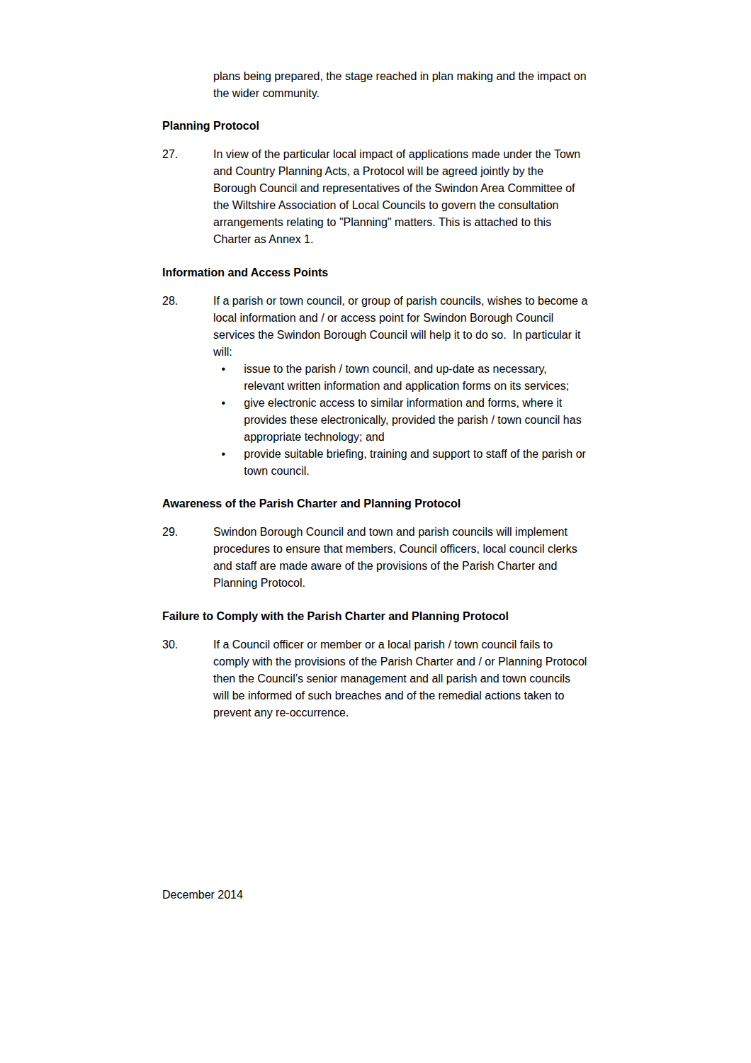plans being prepared, the stage reached in plan making and the impact on the wider community.
Planning Protocol
27.
In view of the particular local impact of applications made under the Town and Country Planning Acts, a Protocol will be agreed jointly by the Borough Council and representatives of the Swindon Area Committee of the Wiltshire Association of Local Councils to govern the consultation arrangements relating to "Planning" matters. This is attached to this Charter as Annex 1.
Information and Access Points
28.
If a parish or town council, or group of parish councils, wishes to become a local information and / or access point for Swindon Borough Council services the Swindon Borough Council will help it to do so. In particular it will:
issue to the parish / town council, and up-date as necessary, relevant written information and application forms on its services;
give electronic access to similar information and forms, where it provides these electronically, provided the parish / town council has appropriate technology; and
provide suitable briefing, training and support to staff of the parish or town council.
Awareness of the Parish Charter and Planning Protocol
29.
Swindon Borough Council and town and parish councils will implement procedures to ensure that members, Council officers, local council clerks and staff are made aware of the provisions of the Parish Charter and Planning Protocol.
Failure to Comply with the Parish Charter and Planning Protocol
30.
If a Council officer or member or a local parish / town council fails to comply with the provisions of the Parish Charter and / or Planning Protocol then the Council’s senior management and all parish and town councils will be informed of such breaches and of the remedial actions taken to prevent any re-occurrence.
December 2014